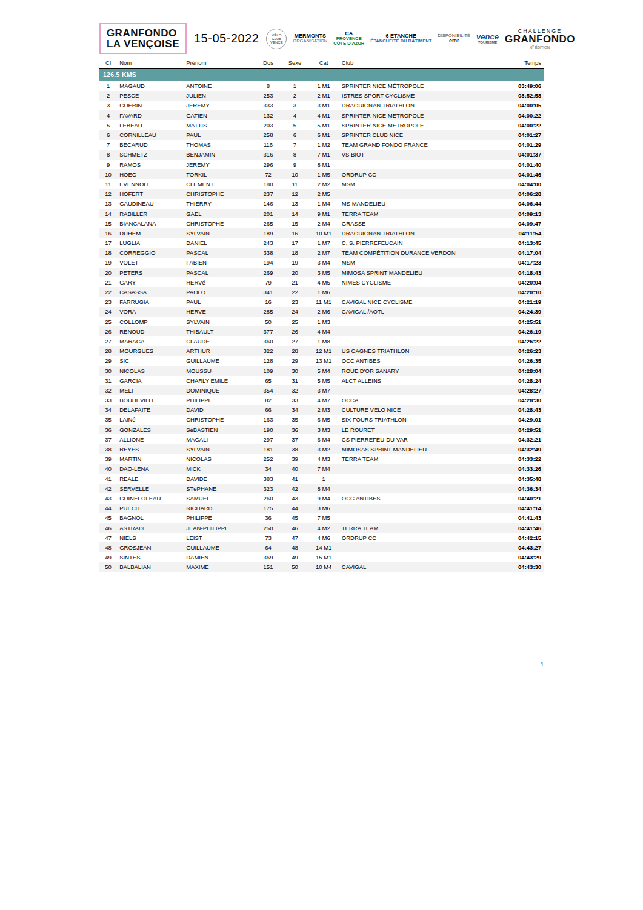GRANFONDOLA VENÇOISE
15-05-2022
VÉLO
CLUB
VENCE
MERMONTSORGANISATION
CAPROVENCE
CÔTE D'AZUR
6 ETANCHEÉTANCHÉITÉ DU BÂTIMENT
DISPONIBILITÉemr
venceTOURISME
CHALLENGE
GRANFONDO
6e ÉDITION
| Cl | Nom | Prénom | Dos | Sexe | Cat | Club | Temps |
| --- | --- | --- | --- | --- | --- | --- | --- |
| 126.5 KMS |
| 1 | MAGAUD | ANTOINE | 8 | 1 | 1 M1 | SPRINTER NICE MÉTROPOLE | 03:49:06 |
| 2 | PESCE | JULIEN | 253 | 2 | 2 M1 | ISTRES SPORT CYCLISME | 03:52:58 |
| 3 | GUERIN | JEREMY | 333 | 3 | 3 M1 | DRAGUIGNAN TRIATHLON | 04:00:05 |
| 4 | FAVARD | GATIEN | 132 | 4 | 4 M1 | SPRINTER NICE MÉTROPOLE | 04:00:22 |
| 5 | LEBEAU | MATTIS | 203 | 5 | 5 M1 | SPRINTER NICE MÉTROPOLE | 04:00:22 |
| 6 | CORNILLEAU | PAUL | 258 | 6 | 6 M1 | SPRINTER CLUB NICE | 04:01:27 |
| 7 | BECARUD | THOMAS | 116 | 7 | 1 M2 | TEAM GRAND FONDO FRANCE | 04:01:29 |
| 8 | SCHMETZ | BENJAMIN | 316 | 8 | 7 M1 | VS BIOT | 04:01:37 |
| 9 | RAMOS | JEREMY | 296 | 9 | 8 M1 | | 04:01:40 |
| 10 | HOEG | TORKIL | 72 | 10 | 1 M5 | ORDRUP CC | 04:01:46 |
| 11 | EVENNOU | CLEMENT | 180 | 11 | 2 M2 | MSM | 04:04:00 |
| 12 | HOFERT | CHRISTOPHE | 237 | 12 | 2 M5 | | 04:06:28 |
| 13 | GAUDINEAU | THIERRY | 146 | 13 | 1 M4 | MS MANDELIEU | 04:06:44 |
| 14 | RABILLER | GAEL | 201 | 14 | 9 M1 | TERRA TEAM | 04:09:13 |
| 15 | BIANCALANA | CHRISTOPHE | 265 | 15 | 2 M4 | GRASSE | 04:09:47 |
| 16 | DUHEM | SYLVAIN | 189 | 16 | 10 M1 | DRAGUIGNAN TRIATHLON | 04:11:54 |
| 17 | LUGLIA | DANIEL | 243 | 17 | 1 M7 | C. S. PIERREFEUCAIN | 04:13:45 |
| 18 | CORREGGIO | PASCAL | 338 | 18 | 2 M7 | TEAM COMPÉTITION DURANCE VERDON | 04:17:04 |
| 19 | VOLET | FABIEN | 194 | 19 | 3 M4 | MSM | 04:17:23 |
| 20 | PETERS | PASCAL | 269 | 20 | 3 M5 | MIMOSA SPRINT MANDELIEU | 04:18:43 |
| 21 | GARY | HERVé | 79 | 21 | 4 M5 | NIMES CYCLISME | 04:20:04 |
| 22 | CASASSA | PAOLO | 341 | 22 | 1 M6 | | 04:20:10 |
| 23 | FARRUGIA | PAUL | 16 | 23 | 11 M1 | CAVIGAL NICE CYCLISME | 04:21:19 |
| 24 | VORA | HERVE | 285 | 24 | 2 M6 | CAVIGAL /AOTL | 04:24:39 |
| 25 | COLLOMP | SYLVAIN | 50 | 25 | 1 M3 | | 04:25:51 |
| 26 | RENOUD | THIBAULT | 377 | 26 | 4 M4 | | 04:26:19 |
| 27 | MARAGA | CLAUDE | 360 | 27 | 1 M8 | | 04:26:22 |
| 28 | MOURGUES | ARTHUR | 322 | 28 | 12 M1 | US CAGNES TRIATHLON | 04:26:23 |
| 29 | SIC | GUILLAUME | 128 | 29 | 13 M1 | OCC ANTIBES | 04:26:35 |
| 30 | NICOLAS | MOUSSU | 109 | 30 | 5 M4 | ROUE D'OR SANARY | 04:28:04 |
| 31 | GARCIA | CHARLY EMILE | 65 | 31 | 5 M5 | ALCT ALLEINS | 04:28:24 |
| 32 | MELI | DOMINIQUE | 354 | 32 | 3 M7 | | 04:28:27 |
| 33 | BOUDEVILLE | PHILIPPE | 82 | 33 | 4 M7 | OCCA | 04:28:30 |
| 34 | DELAFAITE | DAVID | 66 | 34 | 2 M3 | CULTURE VELO NICE | 04:28:43 |
| 35 | LAINé | CHRISTOPHE | 163 | 35 | 6 M5 | SIX FOURS TRIATHLON | 04:29:01 |
| 36 | GONZALES | SéBASTIEN | 190 | 36 | 3 M3 | LE ROURET | 04:29:51 |
| 37 | ALLIONE | MAGALI | 297 | 37 | 6 M4 | CS PIERREFEU-DU-VAR | 04:32:21 |
| 38 | REYES | SYLVAIN | 181 | 38 | 3 M2 | MIMOSAS SPRINT MANDELIEU | 04:32:49 |
| 39 | MARTIN | NICOLAS | 252 | 39 | 4 M3 | TERRA TEAM | 04:33:22 |
| 40 | DAO-LENA | MICK | 34 | 40 | 7 M4 | | 04:33:26 |
| 41 | REALE | DAVIDE | 383 | 41 | 1 | | 04:35:48 |
| 42 | SERVELLE | STéPHANE | 323 | 42 | 8 M4 | | 04:36:34 |
| 43 | GUINEFOLEAU | SAMUEL | 260 | 43 | 9 M4 | OCC ANTIBES | 04:40:21 |
| 44 | PUECH | RICHARD | 175 | 44 | 3 M6 | | 04:41:14 |
| 45 | BAGNOL | PHILIPPE | 36 | 45 | 7 M5 | | 04:41:43 |
| 46 | ASTRADE | JEAN-PHILIPPE | 250 | 46 | 4 M2 | TERRA TEAM | 04:41:46 |
| 47 | NIELS | LEIST | 73 | 47 | 4 M6 | ORDRUP CC | 04:42:15 |
| 48 | GROSJEAN | GUILLAUME | 64 | 48 | 14 M1 | | 04:43:27 |
| 49 | SINTES | DAMIEN | 369 | 49 | 15 M1 | | 04:43:29 |
| 50 | BALBALIAN | MAXIME | 151 | 50 | 10 M4 | CAVIGAL | 04:43:30 |
1